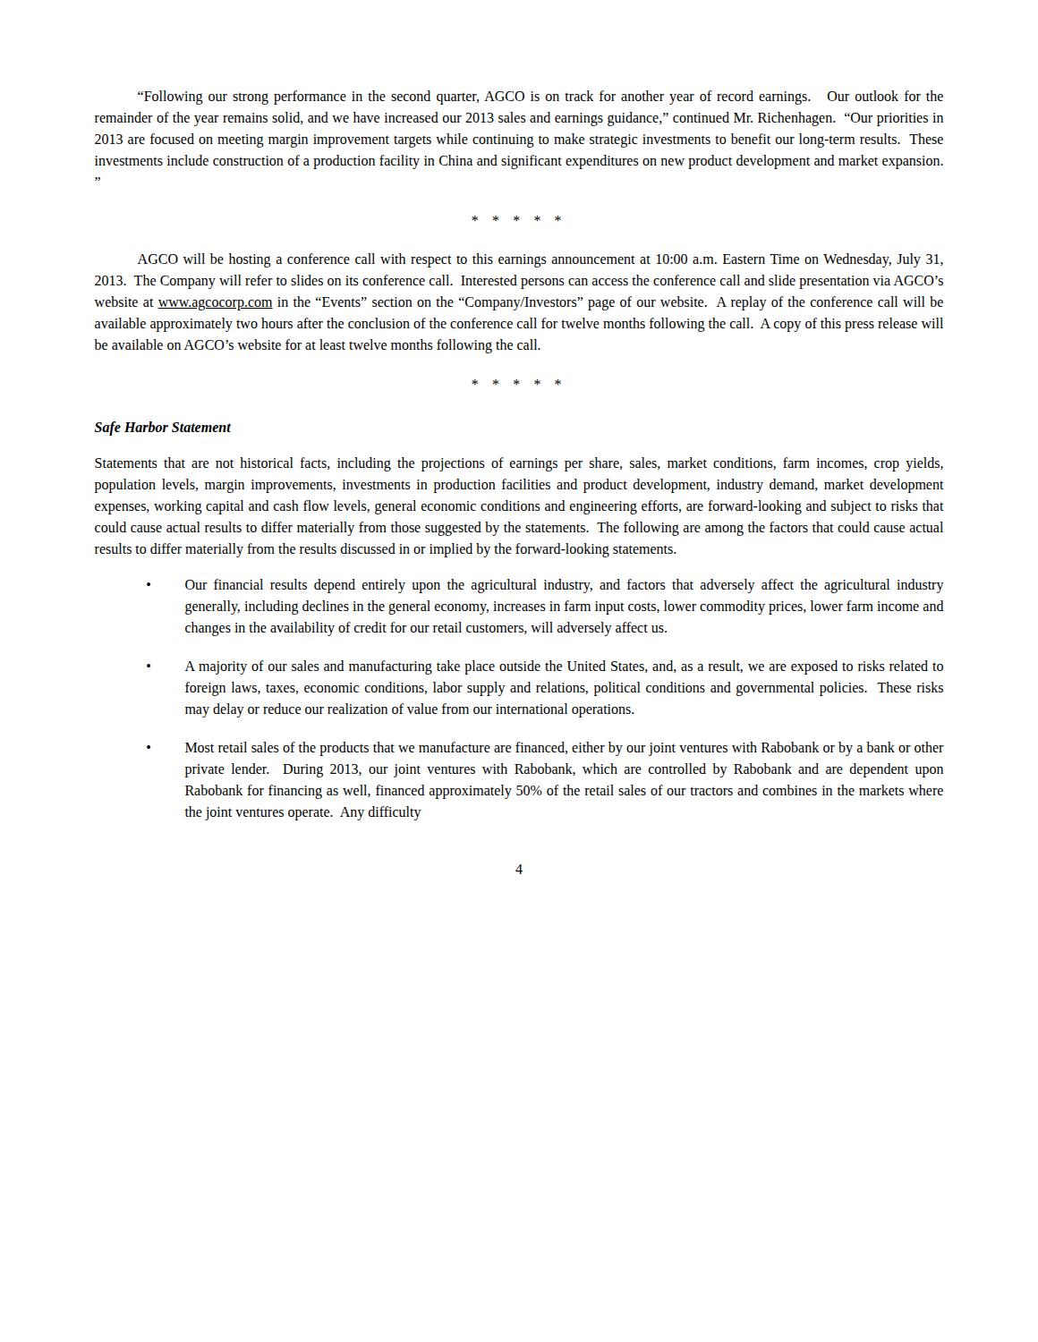“Following our strong performance in the second quarter, AGCO is on track for another year of record earnings. Our outlook for the remainder of the year remains solid, and we have increased our 2013 sales and earnings guidance,” continued Mr. Richenhagen. “Our priorities in 2013 are focused on meeting margin improvement targets while continuing to make strategic investments to benefit our long-term results. These investments include construction of a production facility in China and significant expenditures on new product development and market expansion. ”
* * * * *
AGCO will be hosting a conference call with respect to this earnings announcement at 10:00 a.m. Eastern Time on Wednesday, July 31, 2013. The Company will refer to slides on its conference call. Interested persons can access the conference call and slide presentation via AGCO’s website at www.agcocorp.com in the “Events” section on the “Company/Investors” page of our website. A replay of the conference call will be available approximately two hours after the conclusion of the conference call for twelve months following the call. A copy of this press release will be available on AGCO’s website for at least twelve months following the call.
* * * * *
Safe Harbor Statement
Statements that are not historical facts, including the projections of earnings per share, sales, market conditions, farm incomes, crop yields, population levels, margin improvements, investments in production facilities and product development, industry demand, market development expenses, working capital and cash flow levels, general economic conditions and engineering efforts, are forward-looking and subject to risks that could cause actual results to differ materially from those suggested by the statements. The following are among the factors that could cause actual results to differ materially from the results discussed in or implied by the forward-looking statements.
Our financial results depend entirely upon the agricultural industry, and factors that adversely affect the agricultural industry generally, including declines in the general economy, increases in farm input costs, lower commodity prices, lower farm income and changes in the availability of credit for our retail customers, will adversely affect us.
A majority of our sales and manufacturing take place outside the United States, and, as a result, we are exposed to risks related to foreign laws, taxes, economic conditions, labor supply and relations, political conditions and governmental policies. These risks may delay or reduce our realization of value from our international operations.
Most retail sales of the products that we manufacture are financed, either by our joint ventures with Rabobank or by a bank or other private lender. During 2013, our joint ventures with Rabobank, which are controlled by Rabobank and are dependent upon Rabobank for financing as well, financed approximately 50% of the retail sales of our tractors and combines in the markets where the joint ventures operate. Any difficulty
4